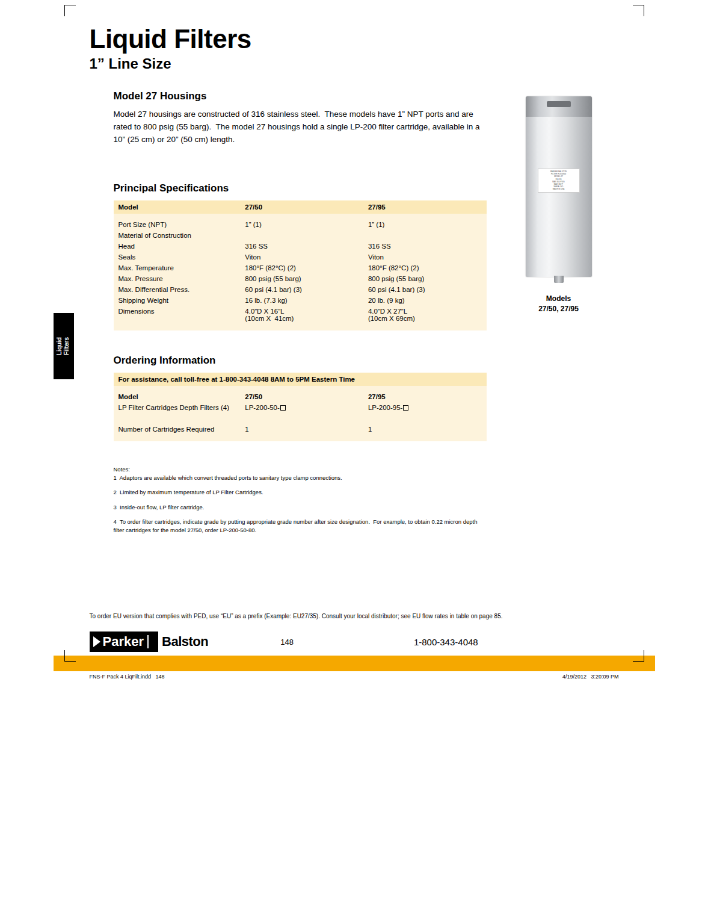Liquid
Filters
Liquid Filters
1” Line Size
Model 27 Housings
Model 27 housings are constructed of 316 stainless steel. These models have 1” NPT ports and are rated to 800 psig (55 barg). The model 27 housings hold a single LP-200 filter cartridge, available in a 10” (25 cm) or 20” (50 cm) length.
Principal Specifications
| Model | 27/50 | 27/95 |
| --- | --- | --- |
| Port Size (NPT) | 1” (1) | 1” (1) |
| Material of Construction | | |
| Head | 316 SS | 316 SS |
| Seals | Viton | Viton |
| Max. Temperature | 180°F (82°C) (2) | 180°F (82°C) (2) |
| Max. Pressure | 800 psig (55 barg) | 800 psig (55 barg) |
| Max. Differential Press. | 60 psi (4.1 bar) (3) | 60 psi (4.1 bar) (3) |
| Shipping Weight | 16 lb. (7.3 kg) | 20 lb. (9 kg) |
| Dimensions | 4.0”D X 16”L (10cm X 41cm) | 4.0”D X 27”L (10cm X 69cm) |
Ordering Information
| For assistance, call toll-free at 1-800-343-4048 8AM to 5PM Eastern Time |
| Model | 27/50 | 27/95 |
| LP Filter Cartridges Depth Filters (4) | LP-200-50- | LP-200-95- |
| Number of Cartridges Required | 1 | 1 |
Notes:
1 Adaptors are available which convert threaded ports to sanitary type clamp connections.
2 Limited by maximum temperature of LP Filter Cartridges.
3 Inside-out flow, LP filter cartridge.
4 To order filter cartridges, indicate grade by putting appropriate grade number after size designation. For example, to obtain 0.22 micron depth filter cartridges for the model 27/50, order LP-200-50-80.
PARKER BALSTON
FILTER HOUSING
MODEL 27
316 SS
MAX 800 PSIG
MAX 180°F
SERIAL NO.
MADE IN USA
Models
27/50, 27/95
To order EU version that complies with PED, use “EU” as a prefix (Example: EU27/35). Consult your local distributor; see EU flow rates in table on page 85.
Parker
Balston 148 1-800-343-4048
FNS-F Pack 4 LiqFilt.indd 148 4/19/2012 3:20:09 PM